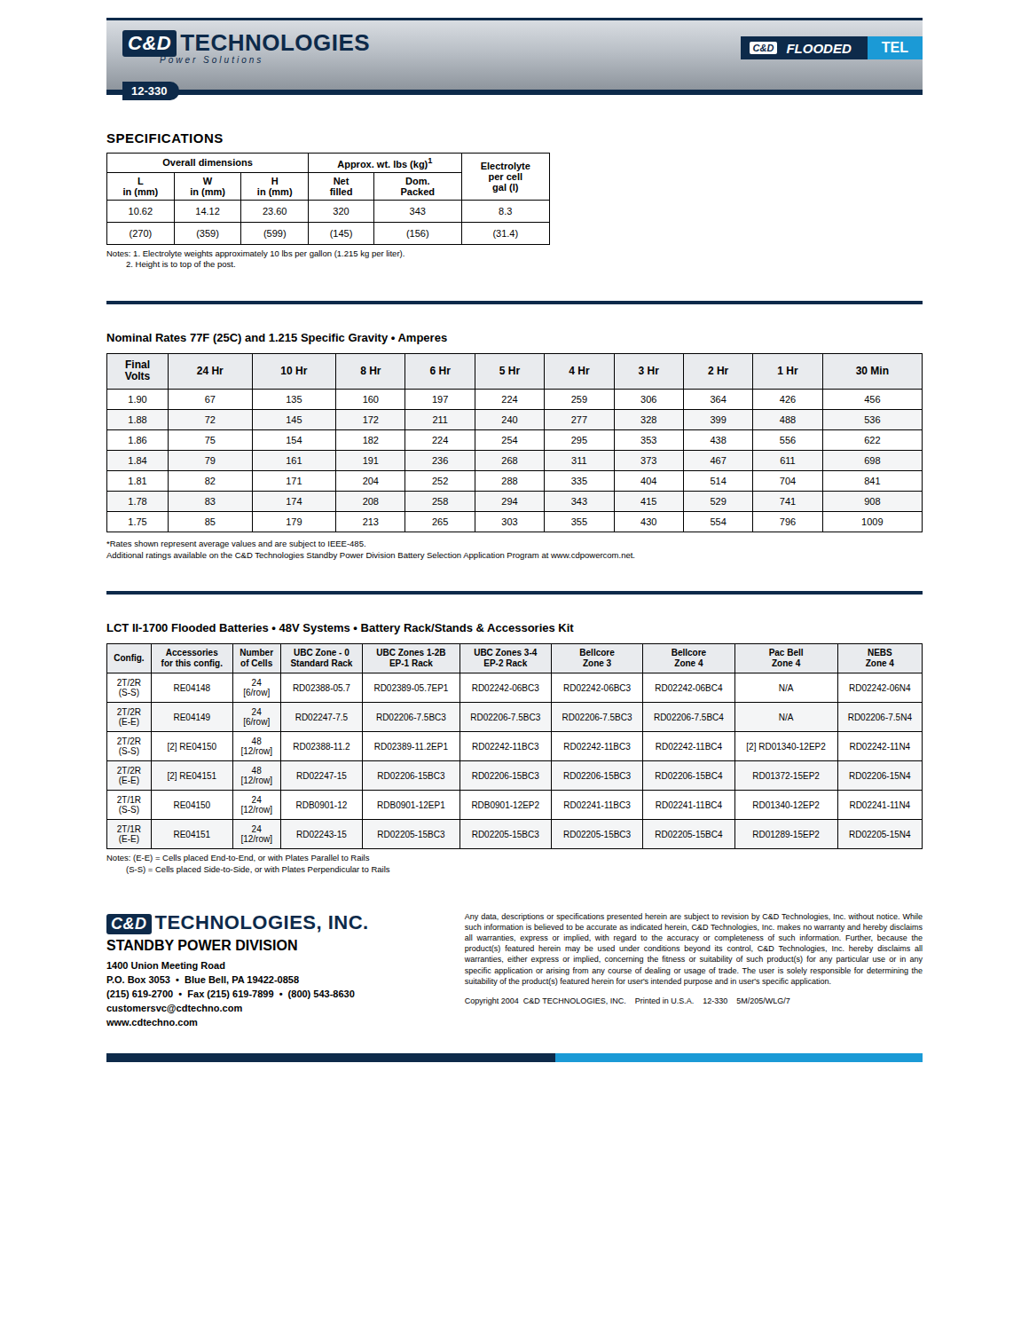C&D TECHNOLOGIES Power Solutions
C&D FLOODED
TEL
12-330
SPECIFICATIONS
| Overall dimensions | Approx. wt. lbs (kg) 1 | Electrolyte per cell gal (l) |
| --- | --- | --- |
| L in (mm) | W in (mm) | H in (mm) | Net filled | Dom. Packed |
| 10.62 | 14.12 | 23.60 | 320 | 343 | 8.3 |
| (270) | (359) | (599) | (145) | (156) | (31.4) |
Notes: 1. Electrolyte weights approximately 10 lbs per gallon (1.215 kg per liter). 2. Height is to top of the post.
Nominal Rates 77F (25C) and 1.215 Specific Gravity • Amperes
| Final Volts | 24 Hr | 10 Hr | 8 Hr | 6 Hr | 5 Hr | 4 Hr | 3 Hr | 2 Hr | 1 Hr | 30 Min |
| --- | --- | --- | --- | --- | --- | --- | --- | --- | --- | --- |
| 1.90 | 67 | 135 | 160 | 197 | 224 | 259 | 306 | 364 | 426 | 456 |
| 1.88 | 72 | 145 | 172 | 211 | 240 | 277 | 328 | 399 | 488 | 536 |
| 1.86 | 75 | 154 | 182 | 224 | 254 | 295 | 353 | 438 | 556 | 622 |
| 1.84 | 79 | 161 | 191 | 236 | 268 | 311 | 373 | 467 | 611 | 698 |
| 1.81 | 82 | 171 | 204 | 252 | 288 | 335 | 404 | 514 | 704 | 841 |
| 1.78 | 83 | 174 | 208 | 258 | 294 | 343 | 415 | 529 | 741 | 908 |
| 1.75 | 85 | 179 | 213 | 265 | 303 | 355 | 430 | 554 | 796 | 1009 |
*Rates shown represent average values and are subject to IEEE-485.
Additional ratings available on the C&D Technologies Standby Power Division Battery Selection Application Program at www.cdpowercom.net.
LCT II-1700 Flooded Batteries • 48V Systems • Battery Rack/Stands & Accessories Kit
| Config. | Accessories for this config. | Number of Cells | UBC Zone - 0 Standard Rack | UBC Zones 1-2B EP-1 Rack | UBC Zones 3-4 EP-2 Rack | Bellcore Zone 3 | Bellcore Zone 4 | Pac Bell Zone 4 | NEBS Zone 4 |
| --- | --- | --- | --- | --- | --- | --- | --- | --- | --- |
| 2T/2R (S-S) | RE04148 | 24 [6/row] | RD02388-05.7 | RD02389-05.7EP1 | RD02242-06BC3 | RD02242-06BC3 | RD02242-06BC4 | N/A | RD02242-06N4 |
| 2T/2R (E-E) | RE04149 | 24 [6/row] | RD02247-7.5 | RD02206-7.5BC3 | RD02206-7.5BC3 | RD02206-7.5BC3 | RD02206-7.5BC4 | N/A | RD02206-7.5N4 |
| 2T/2R (S-S) | [2] RE04150 | 48 [12/row] | RD02388-11.2 | RD02389-11.2EP1 | RD02242-11BC3 | RD02242-11BC3 | RD02242-11BC4 | [2] RD01340-12EP2 | RD02242-11N4 |
| 2T/2R (E-E) | [2] RE04151 | 48 [12/row] | RD02247-15 | RD02206-15BC3 | RD02206-15BC3 | RD02206-15BC3 | RD02206-15BC4 | RD01372-15EP2 | RD02206-15N4 |
| 2T/1R (S-S) | RE04150 | 24 [12/row] | RDB0901-12 | RDB0901-12EP1 | RDB0901-12EP2 | RD02241-11BC3 | RD02241-11BC4 | RD01340-12EP2 | RD02241-11N4 |
| 2T/1R (E-E) | RE04151 | 24 [12/row] | RD02243-15 | RD02205-15BC3 | RD02205-15BC3 | RD02205-15BC3 | RD02205-15BC4 | RD01289-15EP2 | RD02205-15N4 |
Notes: (E-E) = Cells placed End-to-End, or with Plates Parallel to Rails (S-S) = Cells placed Side-to-Side, or with Plates Perpendicular to Rails
C&DTECHNOLOGIES, INC.
STANDBY POWER DIVISION
1400 Union Meeting Road
P.O. Box 3053 • Blue Bell, PA 19422-0858
(215) 619-2700 • Fax (215) 619-7899 • (800) 543-8630
customersvc@cdtechno.com
www.cdtechno.com
Any data, descriptions or specifications presented herein are subject to revision by C&D Technologies, Inc. without notice. While such information is believed to be accurate as indicated herein, C&D Technologies, Inc. makes no warranty and hereby disclaims all warranties, express or implied, with regard to the accuracy or completeness of such information. Further, because the product(s) featured herein may be used under conditions beyond its control, C&D Technologies, Inc. hereby disclaims all warranties, either express or implied, concerning the fitness or suitability of such product(s) for any particular use or in any specific application or arising from any course of dealing or usage of trade. The user is solely responsible for determining the suitability of the product(s) featured herein for user's intended purpose and in user's specific application.
Copyright 2004 C&D TECHNOLOGIES, INC. Printed in U.S.A. 12-330 5M/205/WLG/7